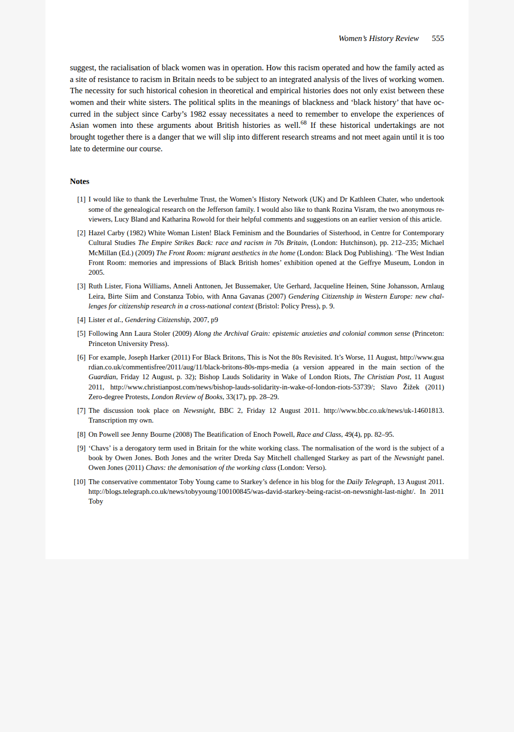Women’s History Review 555
suggest, the racialisation of black women was in operation. How this racism operated and how the family acted as a site of resistance to racism in Britain needs to be subject to an integrated analysis of the lives of working women. The necessity for such historical cohesion in theoretical and empirical histories does not only exist between these women and their white sisters. The political splits in the meanings of blackness and ‘black history’ that have occurred in the subject since Carby’s 1982 essay necessitates a need to remember to envelope the experiences of Asian women into these arguments about British histories as well.68 If these historical undertakings are not brought together there is a danger that we will slip into different research streams and not meet again until it is too late to determine our course.
Notes
[1] I would like to thank the Leverhulme Trust, the Women’s History Network (UK) and Dr Kathleen Chater, who undertook some of the genealogical research on the Jefferson family. I would also like to thank Rozina Visram, the two anonymous reviewers, Lucy Bland and Katharina Rowold for their helpful comments and suggestions on an earlier version of this article.
[2] Hazel Carby (1982) White Woman Listen! Black Feminism and the Boundaries of Sisterhood, in Centre for Contemporary Cultural Studies The Empire Strikes Back: race and racism in 70s Britain, (London: Hutchinson), pp. 212–235; Michael McMillan (Ed.) (2009) The Front Room: migrant aesthetics in the home (London: Black Dog Publishing). ‘The West Indian Front Room: memories and impressions of Black British homes’ exhibition opened at the Geffrye Museum, London in 2005.
[3] Ruth Lister, Fiona Williams, Anneli Anttonen, Jet Bussemaker, Ute Gerhard, Jacqueline Heinen, Stine Johansson, Arnlaug Leira, Birte Siim and Constanza Tobio, with Anna Gavanas (2007) Gendering Citizenship in Western Europe: new challenges for citizenship research in a cross-national context (Bristol: Policy Press), p. 9.
[4] Lister et al., Gendering Citizenship, 2007, p9
[5] Following Ann Laura Stoler (2009) Along the Archival Grain: epistemic anxieties and colonial common sense (Princeton: Princeton University Press).
[6] For example, Joseph Harker (2011) For Black Britons, This is Not the 80s Revisited. It’s Worse, 11 August, http://www.guardian.co.uk/commentisfree/2011/aug/11/black-britons-80s-mps-media (a version appeared in the main section of the Guardian, Friday 12 August, p. 32); Bishop Lauds Solidarity in Wake of London Riots, The Christian Post, 11 August 2011, http://www.christianpost.com/news/bishop-lauds-solidarity-in-wake-of-london-riots-53739/; Slavo Žižek (2011) Zero-degree Protests, London Review of Books, 33(17), pp. 28–29.
[7] The discussion took place on Newsnight, BBC 2, Friday 12 August 2011. http://www.bbc.co.uk/news/uk-14601813. Transcription my own.
[8] On Powell see Jenny Bourne (2008) The Beatification of Enoch Powell, Race and Class, 49(4), pp. 82–95.
[9]‘Chavs’ is a derogatory term used in Britain for the white working class. The normalisation of the word is the subject of a book by Owen Jones. Both Jones and the writer Dreda Say Mitchell challenged Starkey as part of the Newsnight panel. Owen Jones (2011) Chavs: the demonisation of the working class (London: Verso).
[10] The conservative commentator Toby Young came to Starkey’s defence in his blog for the Daily Telegraph, 13 August 2011. http://blogs.telegraph.co.uk/news/tobyyoung/100100845/was-david-starkey-being-racist-on-newsnight-last-night/. In 2011 Toby